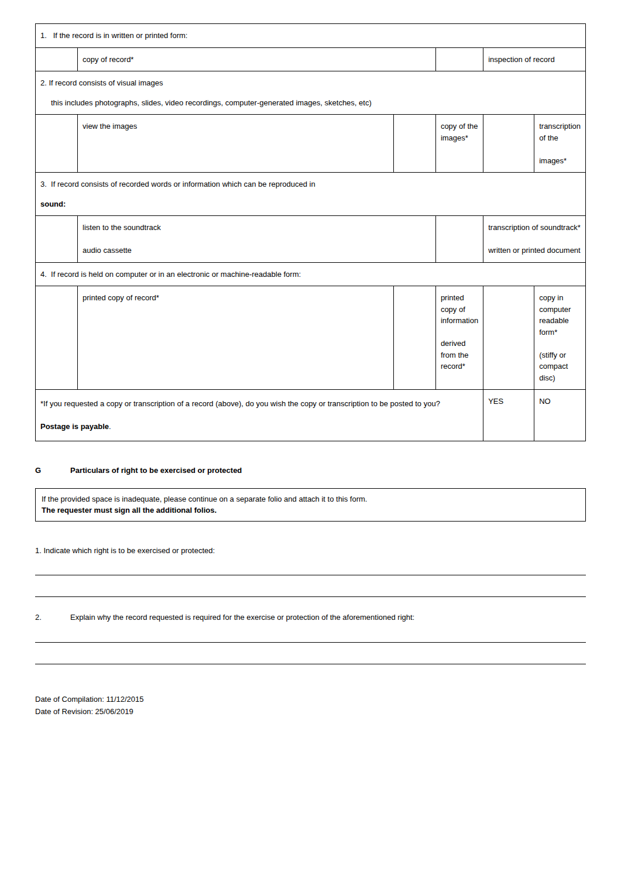| 1. If the record is in written or printed form: |
| | copy of record* | | inspection of record |
| 2. If record consists of visual images this includes photographs, slides, video recordings, computer-generated images, sketches, etc) |
| | view the images | | copy of the images* | | transcription of the images* |
| 3. If record consists of recorded words or information which can be reproduced in sound: |
| | listen to the soundtrack audio cassette | | transcription of soundtrack* written or printed document |
| 4. If record is held on computer or in an electronic or machine-readable form: |
| | printed copy of record* | | printed copy of information derived from the record* | | copy in computer readable form* (stiffy or compact disc) |
| *If you requested a copy or transcription of a record (above), do you wish the copy or transcription to be posted to you? Postage is payable . | YES | NO |
GParticulars of right to be exercised or protected
If the provided space is inadequate, please continue on a separate folio and attach it to this form.
The requester must sign all the additional folios.
1. Indicate which right is to be exercised or protected:
2. Explain why the record requested is required for the exercise or protection of the aforementioned right:
Date of Compilation: 11/12/2015
Date of Revision: 25/06/2019